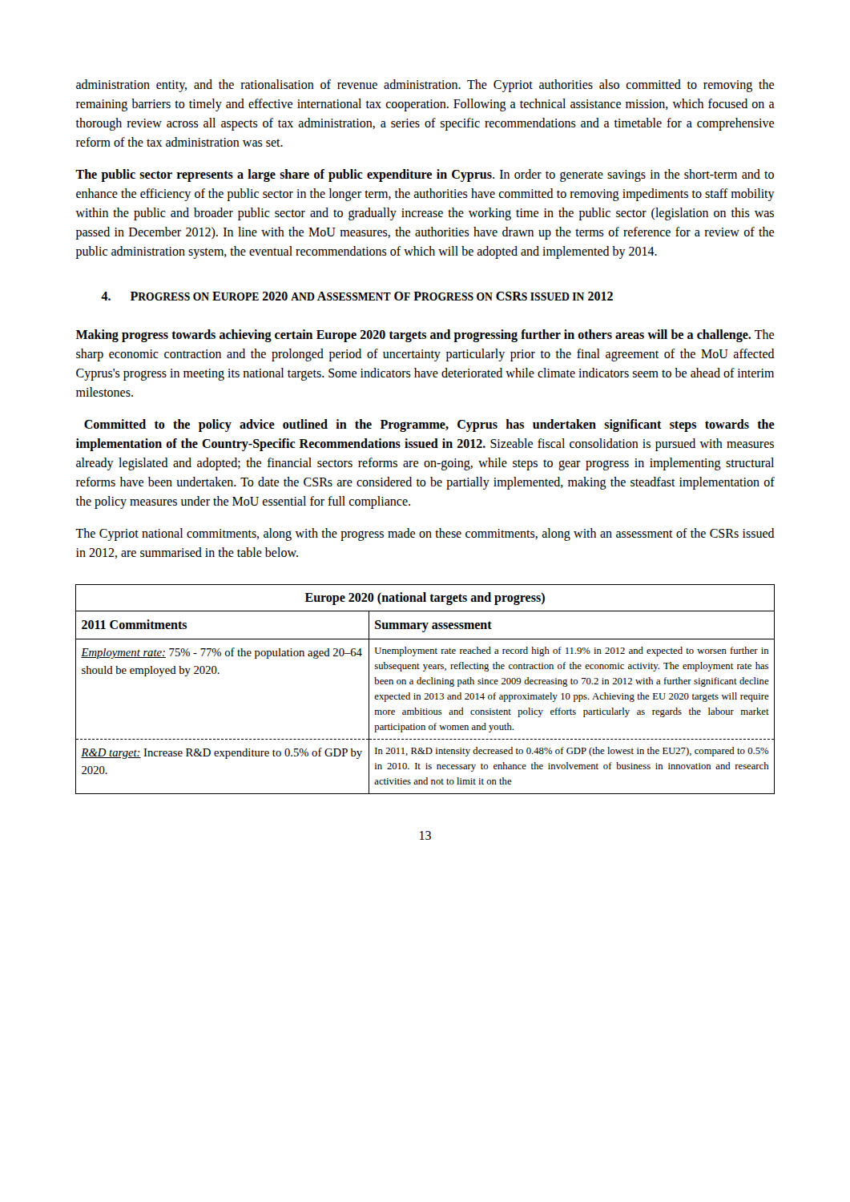administration entity, and the rationalisation of revenue administration. The Cypriot authorities also committed to removing the remaining barriers to timely and effective international tax cooperation. Following a technical assistance mission, which focused on a thorough review across all aspects of tax administration, a series of specific recommendations and a timetable for a comprehensive reform of the tax administration was set.
The public sector represents a large share of public expenditure in Cyprus. In order to generate savings in the short-term and to enhance the efficiency of the public sector in the longer term, the authorities have committed to removing impediments to staff mobility within the public and broader public sector and to gradually increase the working time in the public sector (legislation on this was passed in December 2012). In line with the MoU measures, the authorities have drawn up the terms of reference for a review of the public administration system, the eventual recommendations of which will be adopted and implemented by 2014.
4. PROGRESS ON EUROPE 2020 AND ASSESSMENT OF PROGRESS ON CSRS ISSUED IN 2012
Making progress towards achieving certain Europe 2020 targets and progressing further in others areas will be a challenge. The sharp economic contraction and the prolonged period of uncertainty particularly prior to the final agreement of the MoU affected Cyprus's progress in meeting its national targets. Some indicators have deteriorated while climate indicators seem to be ahead of interim milestones.
Committed to the policy advice outlined in the Programme, Cyprus has undertaken significant steps towards the implementation of the Country-Specific Recommendations issued in 2012. Sizeable fiscal consolidation is pursued with measures already legislated and adopted; the financial sectors reforms are on-going, while steps to gear progress in implementing structural reforms have been undertaken. To date the CSRs are considered to be partially implemented, making the steadfast implementation of the policy measures under the MoU essential for full compliance.
The Cypriot national commitments, along with the progress made on these commitments, along with an assessment of the CSRs issued in 2012, are summarised in the table below.
Europe 2020 (national targets and progress)
| 2011 Commitments | Summary assessment |
| --- | --- |
| Employment rate: 75% - 77% of the population aged 20–64 should be employed by 2020. | Unemployment rate reached a record high of 11.9% in 2012 and expected to worsen further in subsequent years, reflecting the contraction of the economic activity. The employment rate has been on a declining path since 2009 decreasing to 70.2 in 2012 with a further significant decline expected in 2013 and 2014 of approximately 10 pps. Achieving the EU 2020 targets will require more ambitious and consistent policy efforts particularly as regards the labour market participation of women and youth. |
| R&D target: Increase R&D expenditure to 0.5% of GDP by 2020. | In 2011, R&D intensity decreased to 0.48% of GDP (the lowest in the EU27), compared to 0.5% in 2010. It is necessary to enhance the involvement of business in innovation and research activities and not to limit it on the |
13